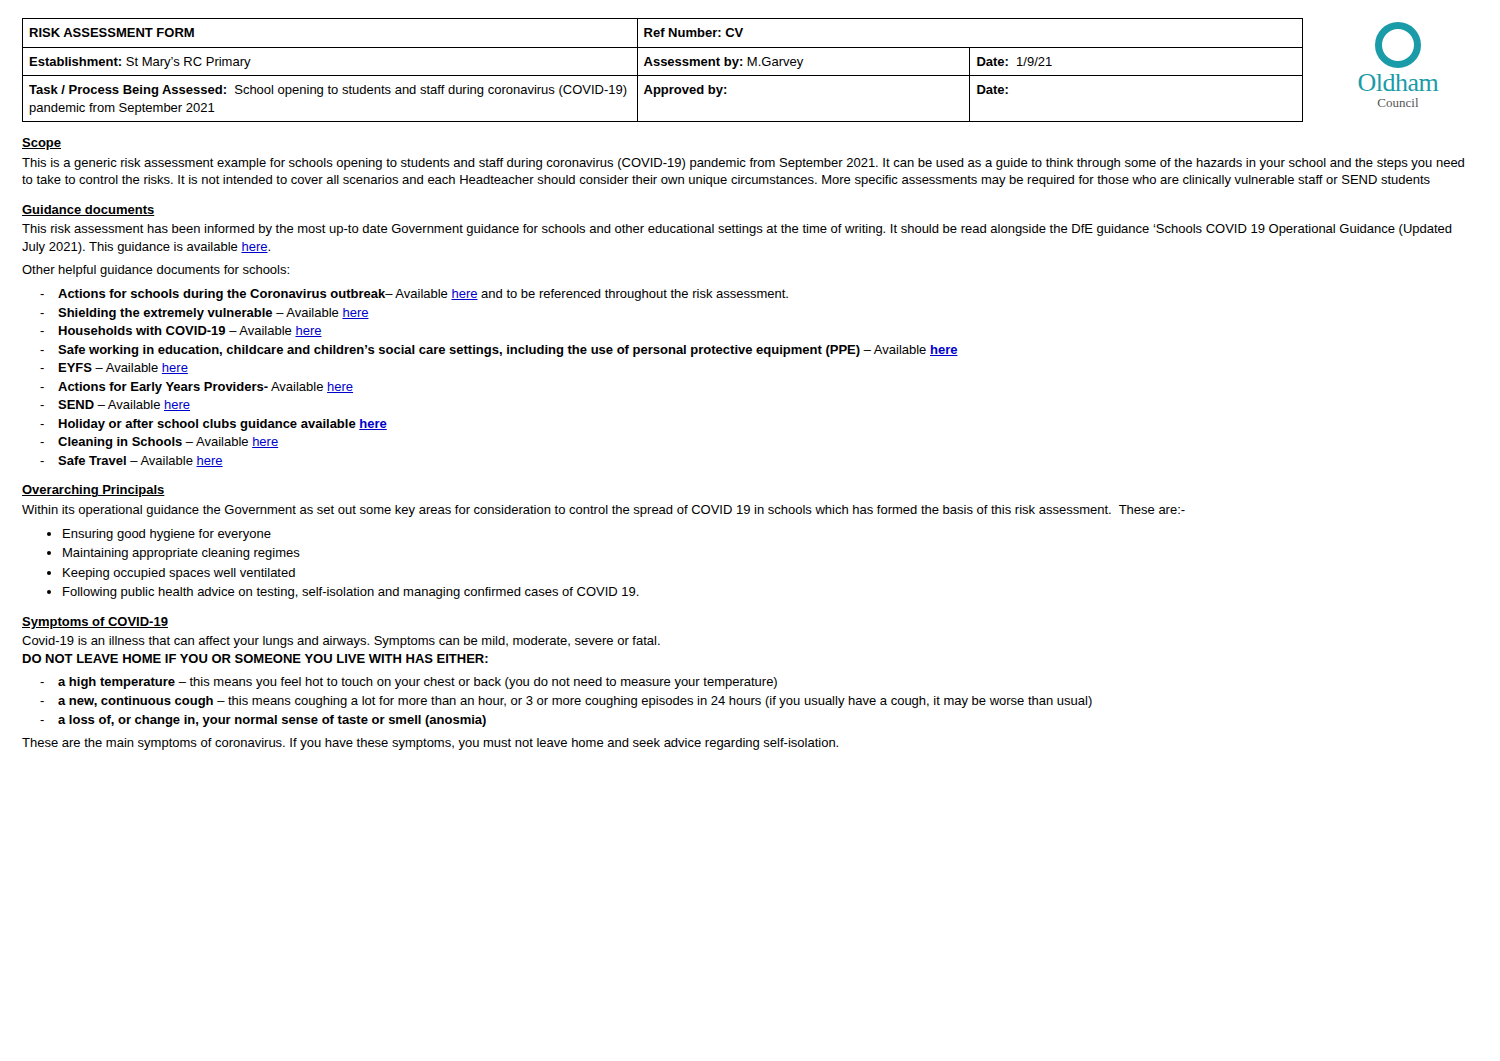| RISK ASSESSMENT FORM | Ref Number: CV |
| Establishment: St Mary’s RC Primary | Assessment by: M.Garvey | Date: 1/9/21 |
| Task / Process Being Assessed: School opening to students and staff during coronavirus (COVID-19) pandemic from September 2021 | Approved by: | Date: |
Oldham
Council
Scope
This is a generic risk assessment example for schools opening to students and staff during coronavirus (COVID-19) pandemic from September 2021. It can be used as a guide to think through some of the hazards in your school and the steps you need to take to control the risks. It is not intended to cover all scenarios and each Headteacher should consider their own unique circumstances. More specific assessments may be required for those who are clinically vulnerable staff or SEND students
Guidance documents
This risk assessment has been informed by the most up-to date Government guidance for schools and other educational settings at the time of writing. It should be read alongside the DfE guidance ‘Schools COVID 19 Operational Guidance (Updated July 2021). This guidance is available here.
Other helpful guidance documents for schools:
Actions for schools during the Coronavirus outbreak– Available here and to be referenced throughout the risk assessment.
Shielding the extremely vulnerable – Available here
Households with COVID-19 – Available here
Safe working in education, childcare and children’s social care settings, including the use of personal protective equipment (PPE) – Available here
EYFS – Available here
Actions for Early Years Providers- Available here
SEND – Available here
Holiday or after school clubs guidance available here
Cleaning in Schools – Available here
Safe Travel – Available here
Overarching Principals
Within its operational guidance the Government as set out some key areas for consideration to control the spread of COVID 19 in schools which has formed the basis of this risk assessment. These are:-
Ensuring good hygiene for everyone
Maintaining appropriate cleaning regimes
Keeping occupied spaces well ventilated
Following public health advice on testing, self-isolation and managing confirmed cases of COVID 19.
Symptoms of COVID-19
Covid-19 is an illness that can affect your lungs and airways. Symptoms can be mild, moderate, severe or fatal.
DO NOT LEAVE HOME IF YOU OR SOMEONE YOU LIVE WITH HAS EITHER:
a high temperature – this means you feel hot to touch on your chest or back (you do not need to measure your temperature)
a new, continuous cough – this means coughing a lot for more than an hour, or 3 or more coughing episodes in 24 hours (if you usually have a cough, it may be worse than usual)
a loss of, or change in, your normal sense of taste or smell (anosmia)
These are the main symptoms of coronavirus. If you have these symptoms, you must not leave home and seek advice regarding self-isolation.